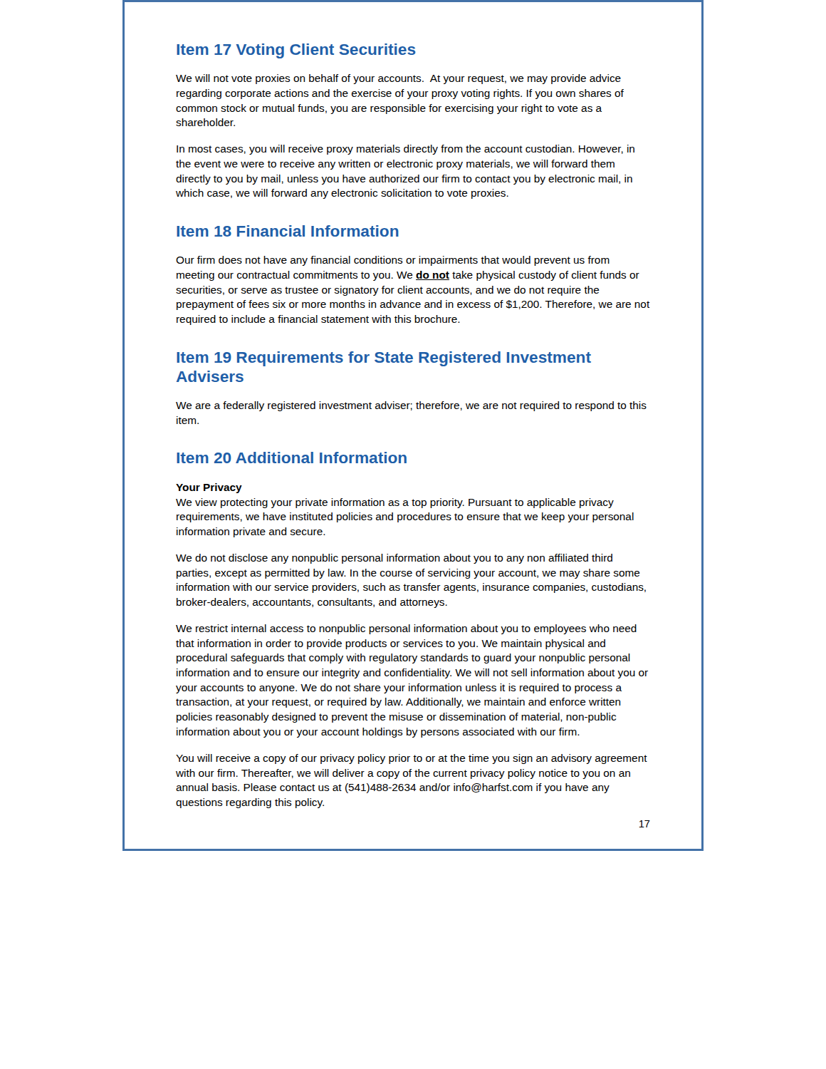Item 17 Voting Client Securities
We will not vote proxies on behalf of your accounts. At your request, we may provide advice regarding corporate actions and the exercise of your proxy voting rights. If you own shares of common stock or mutual funds, you are responsible for exercising your right to vote as a shareholder.
In most cases, you will receive proxy materials directly from the account custodian. However, in the event we were to receive any written or electronic proxy materials, we will forward them directly to you by mail, unless you have authorized our firm to contact you by electronic mail, in which case, we will forward any electronic solicitation to vote proxies.
Item 18 Financial Information
Our firm does not have any financial conditions or impairments that would prevent us from meeting our contractual commitments to you. We do not take physical custody of client funds or securities, or serve as trustee or signatory for client accounts, and we do not require the prepayment of fees six or more months in advance and in excess of $1,200. Therefore, we are not required to include a financial statement with this brochure.
Item 19 Requirements for State Registered Investment Advisers
We are a federally registered investment adviser; therefore, we are not required to respond to this item.
Item 20 Additional Information
Your Privacy
We view protecting your private information as a top priority. Pursuant to applicable privacy requirements, we have instituted policies and procedures to ensure that we keep your personal information private and secure.
We do not disclose any nonpublic personal information about you to any non affiliated third parties, except as permitted by law. In the course of servicing your account, we may share some information with our service providers, such as transfer agents, insurance companies, custodians, broker-dealers, accountants, consultants, and attorneys.
We restrict internal access to nonpublic personal information about you to employees who need that information in order to provide products or services to you. We maintain physical and procedural safeguards that comply with regulatory standards to guard your nonpublic personal information and to ensure our integrity and confidentiality. We will not sell information about you or your accounts to anyone. We do not share your information unless it is required to process a transaction, at your request, or required by law. Additionally, we maintain and enforce written policies reasonably designed to prevent the misuse or dissemination of material, non-public information about you or your account holdings by persons associated with our firm.
You will receive a copy of our privacy policy prior to or at the time you sign an advisory agreement with our firm. Thereafter, we will deliver a copy of the current privacy policy notice to you on an annual basis. Please contact us at (541)488-2634 and/or info@harfst.com if you have any questions regarding this policy.
17